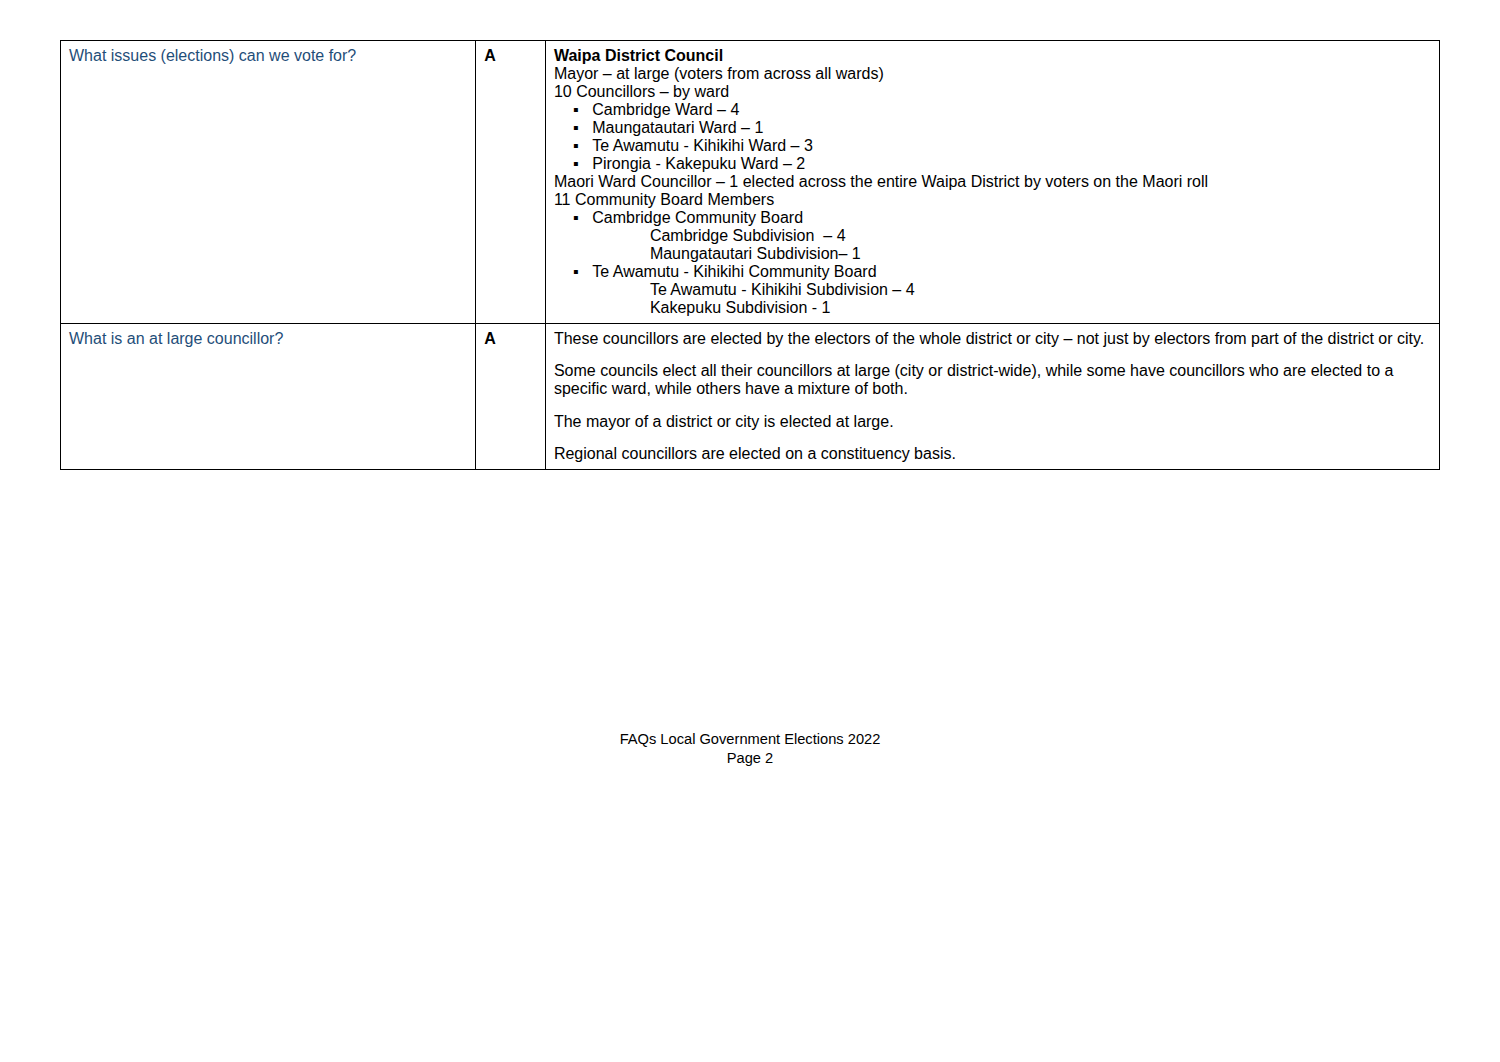| What issues (elections) can we vote for? | A | Waipa District Council Mayor – at large (voters from across all wards) 10 Councillors – by ward Cambridge Ward – 4 Maungatautari Ward – 1 Te Awamutu - Kihikihi Ward – 3 Pirongia - Kakepuku Ward – 2 Maori Ward Councillor – 1 elected across the entire Waipa District by voters on the Maori roll 11 Community Board Members Cambridge Community Board Cambridge Subdivision – 4 Maungatautari Subdivision– 1 Te Awamutu - Kihikihi Community Board Te Awamutu - Kihikihi Subdivision – 4 Kakepuku Subdivision - 1 |
| What is an at large councillor? | A | These councillors are elected by the electors of the whole district or city – not just by electors from part of the district or city. Some councils elect all their councillors at large (city or district-wide), while some have councillors who are elected to a specific ward, while others have a mixture of both. The mayor of a district or city is elected at large. Regional councillors are elected on a constituency basis. |
FAQs Local Government Elections 2022
Page 2